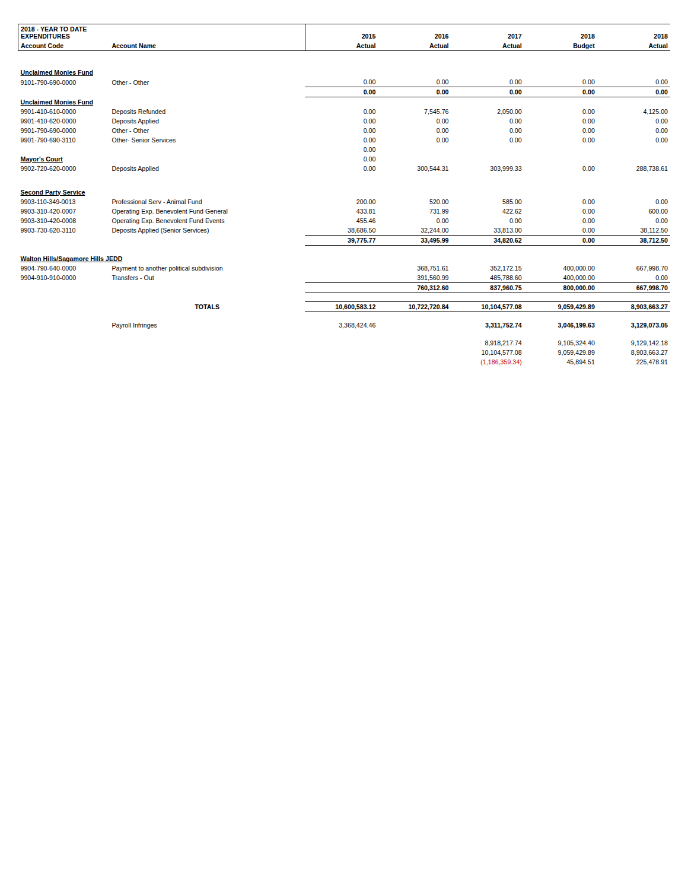| 2018 - YEAR TO DATE EXPENDITURES | | 2015 | 2016 | 2017 | 2018 | 2018 |
| Account Code | Account Name | Actual | Actual | Actual | Budget | Actual |
| Unclaimed Monies Fund | |
| 9101-790-690-0000 | Other - Other | 0.00 | 0.00 | 0.00 | 0.00 | 0.00 |
| | | 0.00 | 0.00 | 0.00 | 0.00 | 0.00 |
| Unclaimed Monies Fund | |
| 9901-410-610-0000 | Deposits Refunded | 0.00 | 7,545.76 | 2,050.00 | 0.00 | 4,125.00 |
| 9901-410-620-0000 | Deposits Applied | 0.00 | 0.00 | 0.00 | 0.00 | 0.00 |
| 9901-790-690-0000 | Other - Other | 0.00 | 0.00 | 0.00 | 0.00 | 0.00 |
| 9901-790-690-3110 | Other- Senior Services | 0.00 | 0.00 | 0.00 | 0.00 | 0.00 |
| | | 0.00 | | | | |
| Mayor's Court | 0.00 | | | | |
| 9902-720-620-0000 | Deposits Applied | 0.00 | 300,544.31 | 303,999.33 | 0.00 | 288,738.61 |
| Second Party Service | |
| 9903-110-349-0013 | Professional Serv - Animal Fund | 200.00 | 520.00 | 585.00 | 0.00 | 0.00 |
| 9903-310-420-0007 | Operating Exp. Benevolent Fund General | 433.81 | 731.99 | 422.62 | 0.00 | 600.00 |
| 9903-310-420-0008 | Operating Exp. Benevolent Fund Events | 455.46 | 0.00 | 0.00 | 0.00 | 0.00 |
| 9903-730-620-3110 | Deposits Applied (Senior Services) | 38,686.50 | 32,244.00 | 33,813.00 | 0.00 | 38,112.50 |
| | | 39,775.77 | 33,495.99 | 34,820.62 | 0.00 | 38,712.50 |
| Walton Hills/Sagamore Hills JEDD | |
| 9904-790-640-0000 | Payment to another political subdivision | | 368,751.61 | 352,172.15 | 400,000.00 | 667,998.70 |
| 9904-910-910-0000 | Transfers - Out | | 391,560.99 | 485,788.60 | 400,000.00 | 0.00 |
| | | | 760,312.60 | 837,960.75 | 800,000.00 | 667,998.70 |
| | TOTALS | 10,600,583.12 | 10,722,720.84 | 10,104,577.08 | 9,059,429.89 | 8,903,663.27 |
| | Payroll Infringes | 3,368,424.46 | | 3,311,752.74 | 3,046,199.63 | 3,129,073.05 |
| | | | | 8,918,217.74 | 9,105,324.40 | 9,129,142.18 |
| | | | | 10,104,577.08 | 9,059,429.89 | 8,903,663.27 |
| | | | | (1,186,359.34) | 45,894.51 | 225,478.91 |